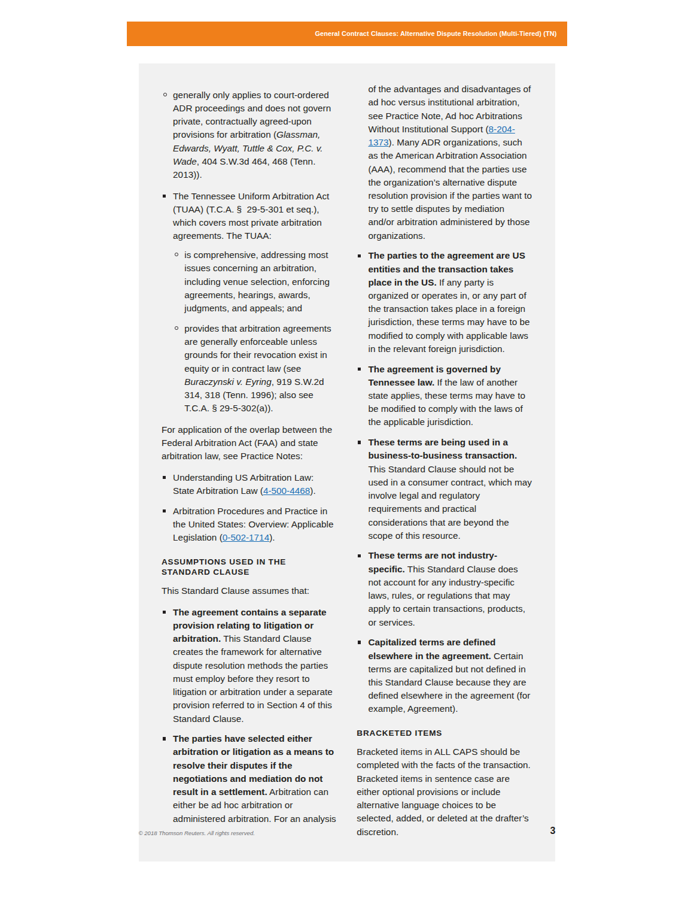General Contract Clauses: Alternative Dispute Resolution (Multi-Tiered) (TN)
generally only applies to court-ordered ADR proceedings and does not govern private, contractually agreed-upon provisions for arbitration (Glassman, Edwards, Wyatt, Tuttle & Cox, P.C. v. Wade, 404 S.W.3d 464, 468 (Tenn. 2013)).
The Tennessee Uniform Arbitration Act (TUAA) (T.C.A. § 29-5-301 et seq.), which covers most private arbitration agreements. The TUAA:
is comprehensive, addressing most issues concerning an arbitration, including venue selection, enforcing agreements, hearings, awards, judgments, and appeals; and
provides that arbitration agreements are generally enforceable unless grounds for their revocation exist in equity or in contract law (see Buraczynski v. Eyring, 919 S.W.2d 314, 318 (Tenn. 1996); also see T.C.A. § 29-5-302(a)).
For application of the overlap between the Federal Arbitration Act (FAA) and state arbitration law, see Practice Notes:
Understanding US Arbitration Law: State Arbitration Law (4-500-4468).
Arbitration Procedures and Practice in the United States: Overview: Applicable Legislation (0-502-1714).
Assumptions used in the Standard Clause
This Standard Clause assumes that:
The agreement contains a separate provision relating to litigation or arbitration. This Standard Clause creates the framework for alternative dispute resolution methods the parties must employ before they resort to litigation or arbitration under a separate provision referred to in Section 4 of this Standard Clause.
The parties have selected either arbitration or litigation as a means to resolve their disputes if the negotiations and mediation do not result in a settlement. Arbitration can either be ad hoc arbitration or administered arbitration. For an analysis of the advantages and disadvantages of ad hoc versus institutional arbitration, see Practice Note, Ad hoc Arbitrations Without Institutional Support (8-204-1373). Many ADR organizations, such as the American Arbitration Association (AAA), recommend that the parties use the organization’s alternative dispute resolution provision if the parties want to try to settle disputes by mediation and/or arbitration administered by those organizations.
The parties to the agreement are US entities and the transaction takes place in the US. If any party is organized or operates in, or any part of the transaction takes place in a foreign jurisdiction, these terms may have to be modified to comply with applicable laws in the relevant foreign jurisdiction.
The agreement is governed by Tennessee law. If the law of another state applies, these terms may have to be modified to comply with the laws of the applicable jurisdiction.
These terms are being used in a business-to-business transaction. This Standard Clause should not be used in a consumer contract, which may involve legal and regulatory requirements and practical considerations that are beyond the scope of this resource.
These terms are not industry-specific. This Standard Clause does not account for any industry-specific laws, rules, or regulations that may apply to certain transactions, products, or services.
Capitalized terms are defined elsewhere in the agreement. Certain terms are capitalized but not defined in this Standard Clause because they are defined elsewhere in the agreement (for example, Agreement).
Bracketed items
Bracketed items in ALL CAPS should be completed with the facts of the transaction. Bracketed items in sentence case are either optional provisions or include alternative language choices to be selected, added, or deleted at the drafter’s discretion.
© 2018 Thomson Reuters. All rights reserved.
3